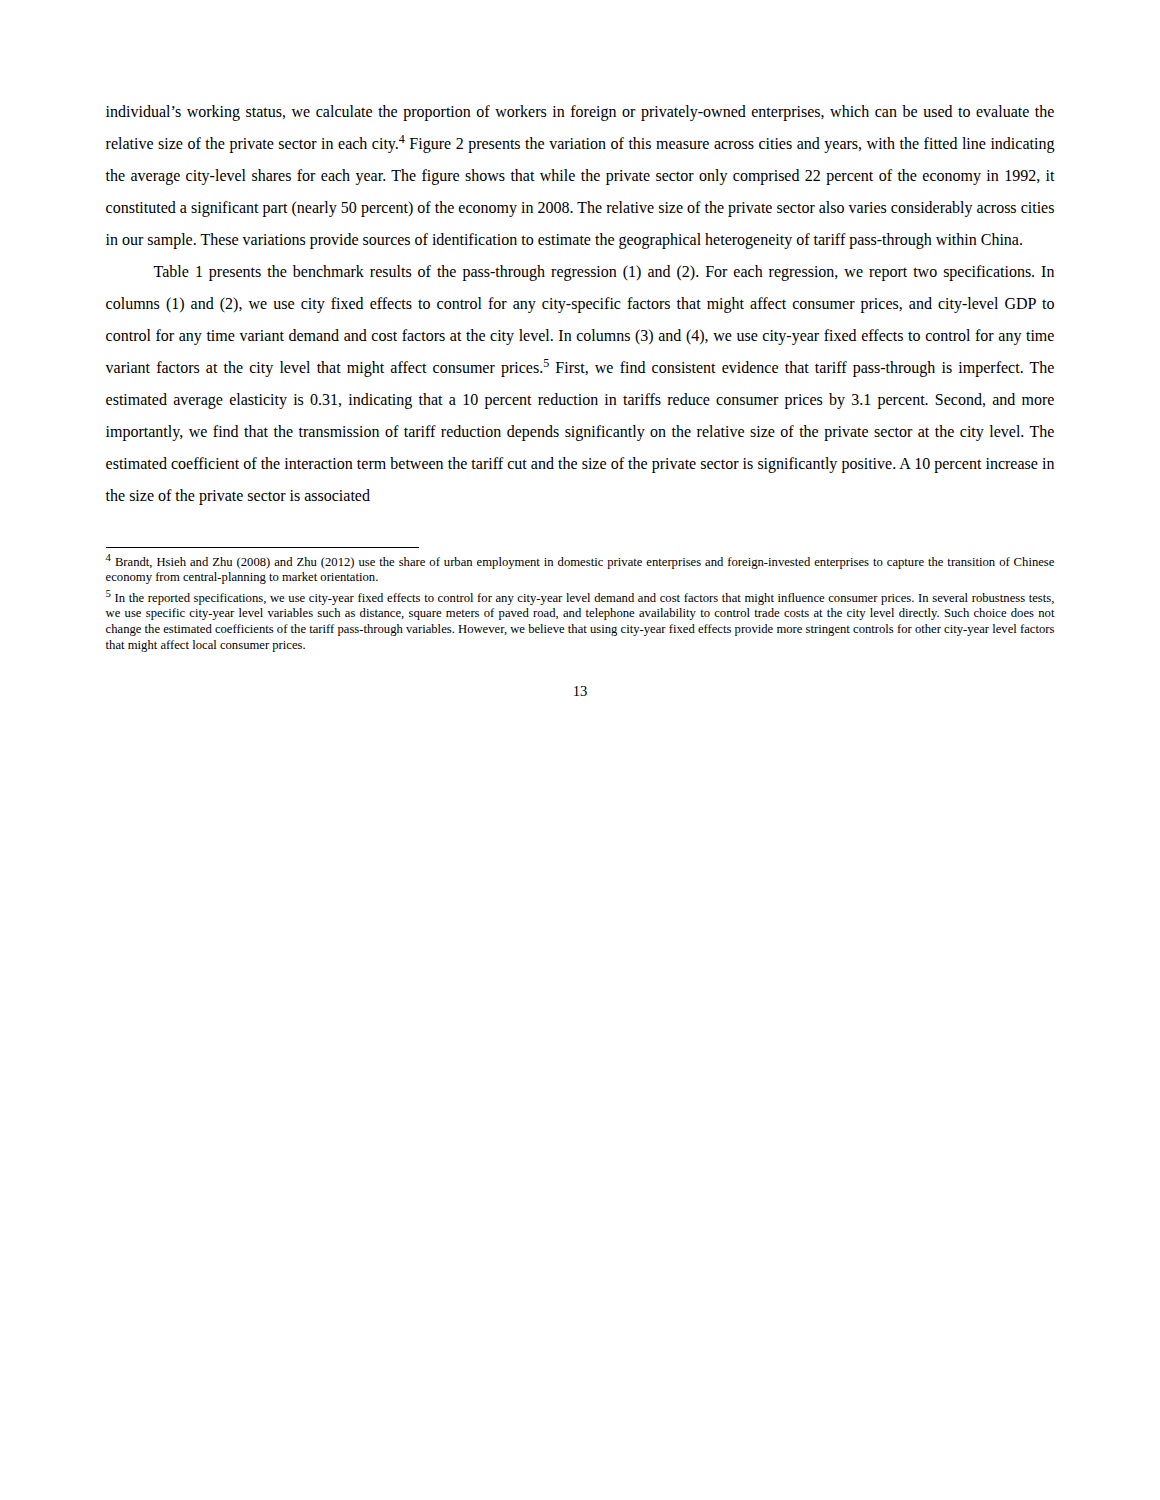individual’s working status, we calculate the proportion of workers in foreign or privately-owned enterprises, which can be used to evaluate the relative size of the private sector in each city.4 Figure 2 presents the variation of this measure across cities and years, with the fitted line indicating the average city-level shares for each year. The figure shows that while the private sector only comprised 22 percent of the economy in 1992, it constituted a significant part (nearly 50 percent) of the economy in 2008. The relative size of the private sector also varies considerably across cities in our sample. These variations provide sources of identification to estimate the geographical heterogeneity of tariff pass-through within China.
Table 1 presents the benchmark results of the pass-through regression (1) and (2). For each regression, we report two specifications. In columns (1) and (2), we use city fixed effects to control for any city-specific factors that might affect consumer prices, and city-level GDP to control for any time variant demand and cost factors at the city level. In columns (3) and (4), we use city-year fixed effects to control for any time variant factors at the city level that might affect consumer prices.5 First, we find consistent evidence that tariff pass-through is imperfect. The estimated average elasticity is 0.31, indicating that a 10 percent reduction in tariffs reduce consumer prices by 3.1 percent. Second, and more importantly, we find that the transmission of tariff reduction depends significantly on the relative size of the private sector at the city level. The estimated coefficient of the interaction term between the tariff cut and the size of the private sector is significantly positive. A 10 percent increase in the size of the private sector is associated
4 Brandt, Hsieh and Zhu (2008) and Zhu (2012) use the share of urban employment in domestic private enterprises and foreign-invested enterprises to capture the transition of Chinese economy from central-planning to market orientation.
5 In the reported specifications, we use city-year fixed effects to control for any city-year level demand and cost factors that might influence consumer prices. In several robustness tests, we use specific city-year level variables such as distance, square meters of paved road, and telephone availability to control trade costs at the city level directly. Such choice does not change the estimated coefficients of the tariff pass-through variables. However, we believe that using city-year fixed effects provide more stringent controls for other city-year level factors that might affect local consumer prices.
13